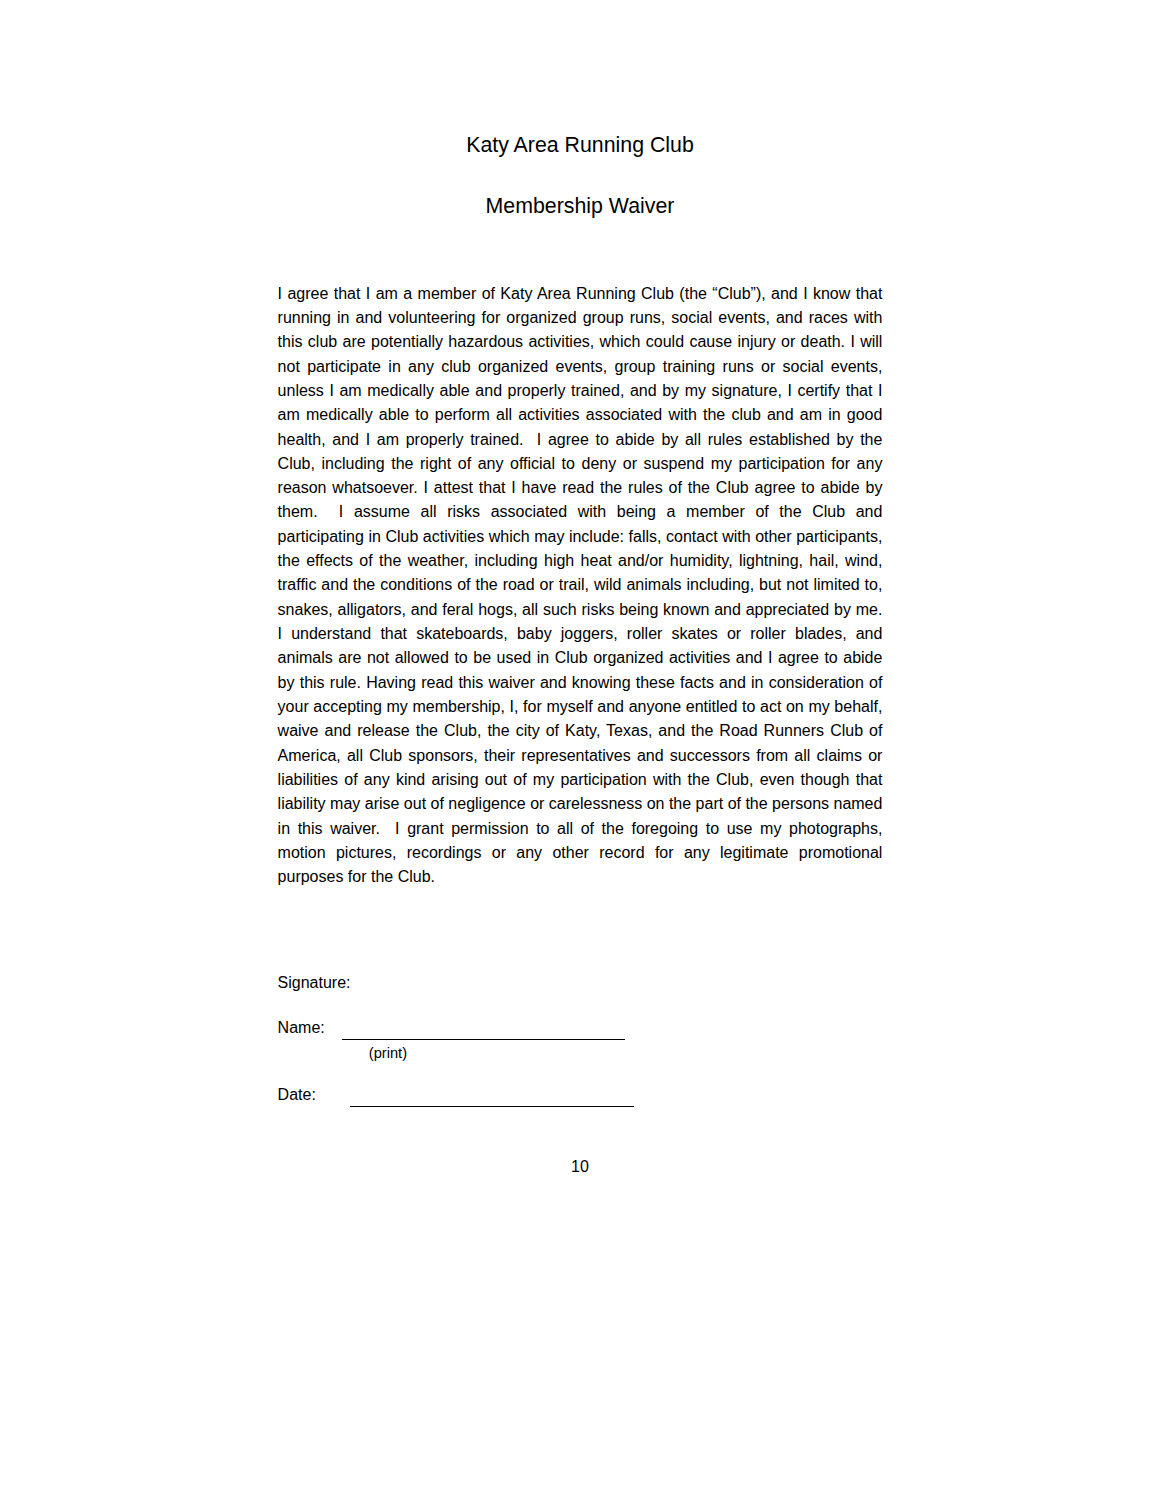Katy Area Running Club
Membership Waiver
I agree that I am a member of Katy Area Running Club (the “Club”), and I know that running in and volunteering for organized group runs, social events, and races with this club are potentially hazardous activities, which could cause injury or death. I will not participate in any club organized events, group training runs or social events, unless I am medically able and properly trained, and by my signature, I certify that I am medically able to perform all activities associated with the club and am in good health, and I am properly trained. I agree to abide by all rules established by the Club, including the right of any official to deny or suspend my participation for any reason whatsoever. I attest that I have read the rules of the Club agree to abide by them. I assume all risks associated with being a member of the Club and participating in Club activities which may include: falls, contact with other participants, the effects of the weather, including high heat and/or humidity, lightning, hail, wind, traffic and the conditions of the road or trail, wild animals including, but not limited to, snakes, alligators, and feral hogs, all such risks being known and appreciated by me. I understand that skateboards, baby joggers, roller skates or roller blades, and animals are not allowed to be used in Club organized activities and I agree to abide by this rule. Having read this waiver and knowing these facts and in consideration of your accepting my membership, I, for myself and anyone entitled to act on my behalf, waive and release the Club, the city of Katy, Texas, and the Road Runners Club of America, all Club sponsors, their representatives and successors from all claims or liabilities of any kind arising out of my participation with the Club, even though that liability may arise out of negligence or carelessness on the part of the persons named in this waiver. I grant permission to all of the foregoing to use my photographs, motion pictures, recordings or any other record for any legitimate promotional purposes for the Club.
Signature:
Name:
(print)
Date:
10